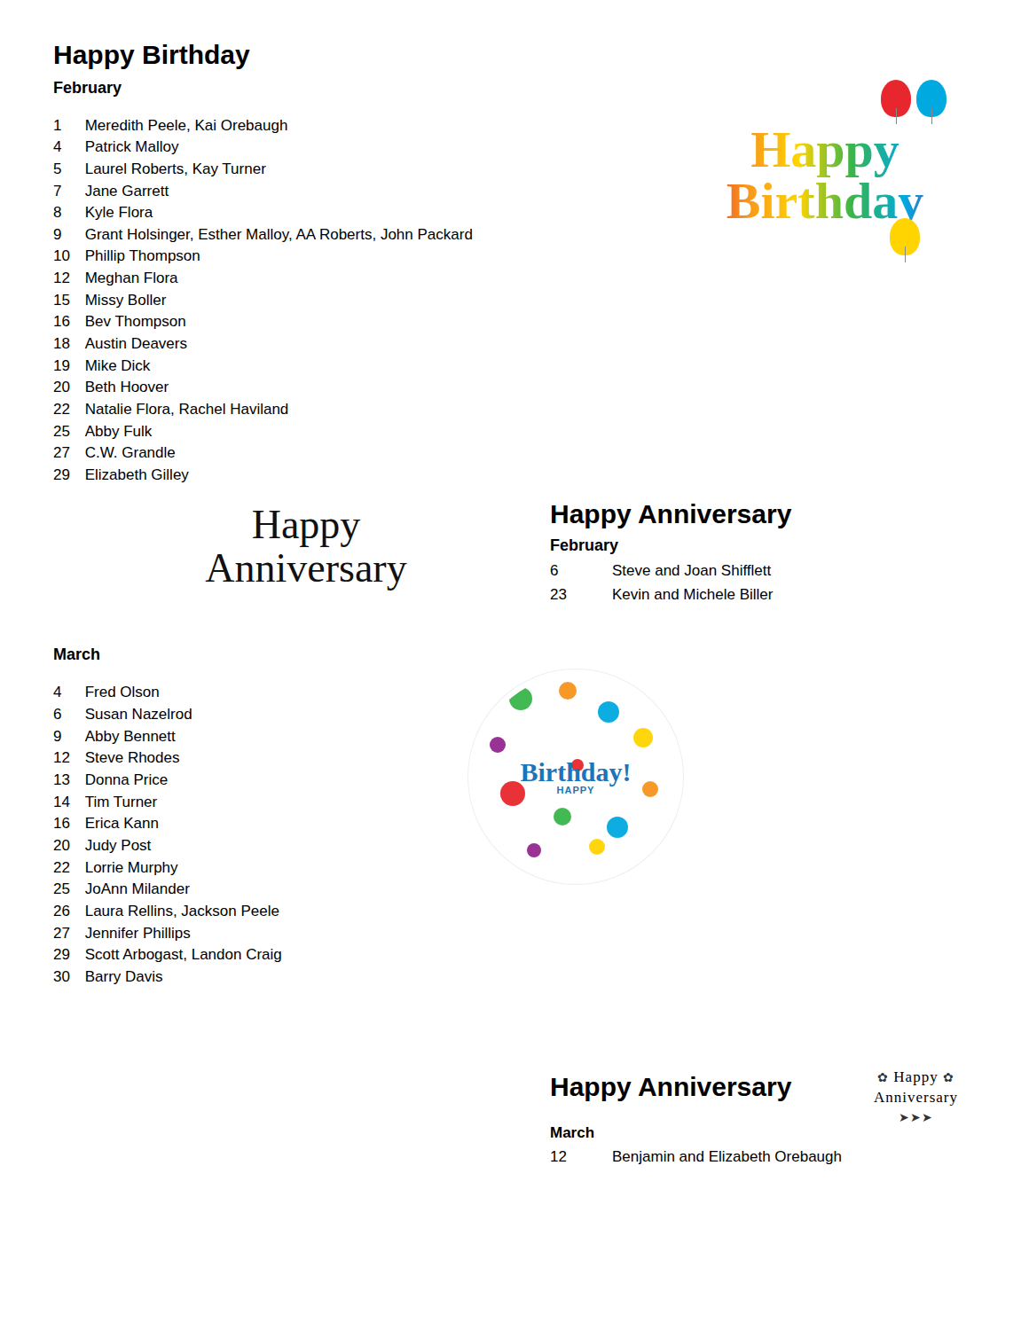Happy Birthday
Happy Birthday
February
1 Meredith Peele, Kai Orebaugh
4 Patrick Malloy
5 Laurel Roberts, Kay Turner
7 Jane Garrett
8 Kyle Flora
9 Grant Holsinger, Esther Malloy, AA Roberts, John Packard
10 Phillip Thompson
12 Meghan Flora
15 Missy Boller
16 Bev Thompson
18 Austin Deavers
19 Mike Dick
20 Beth Hoover
22 Natalie Flora, Rachel Haviland
25 Abby Fulk
27 C.W. Grandle
29 Elizabeth Gilley
Happy
Anniversary
Happy Anniversary
February
| 6 | Steve and Joan Shifflett |
| 23 | Kevin and Michele Biller |
Birthday!HAPPY
March
4 Fred Olson
6 Susan Nazelrod
9 Abby Bennett
12 Steve Rhodes
13 Donna Price
14 Tim Turner
16 Erica Kann
20 Judy Post
22 Lorrie Murphy
25 JoAnn Milander
26 Laura Rellins, Jackson Peele
27 Jennifer Phillips
29 Scott Arbogast, Landon Craig
30 Barry Davis
✿ Happy ✿
Anniversary
➤➤➤
Happy Anniversary
March
| 12 | Benjamin and Elizabeth Orebaugh |